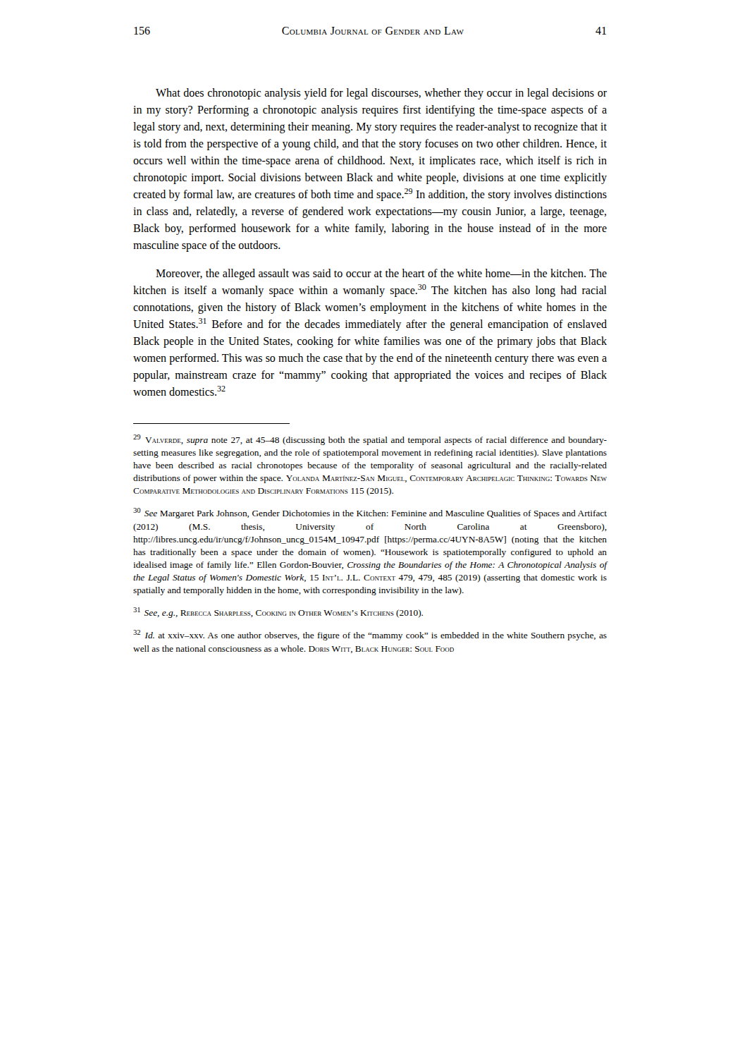156 Columbia Journal of Gender and Law 41
What does chronotopic analysis yield for legal discourses, whether they occur in legal decisions or in my story? Performing a chronotopic analysis requires first identifying the time-space aspects of a legal story and, next, determining their meaning. My story requires the reader-analyst to recognize that it is told from the perspective of a young child, and that the story focuses on two other children. Hence, it occurs well within the time-space arena of childhood. Next, it implicates race, which itself is rich in chronotopic import. Social divisions between Black and white people, divisions at one time explicitly created by formal law, are creatures of both time and space.29 In addition, the story involves distinctions in class and, relatedly, a reverse of gendered work expectations—my cousin Junior, a large, teenage, Black boy, performed housework for a white family, laboring in the house instead of in the more masculine space of the outdoors.
Moreover, the alleged assault was said to occur at the heart of the white home—in the kitchen. The kitchen is itself a womanly space within a womanly space.30 The kitchen has also long had racial connotations, given the history of Black women’s employment in the kitchens of white homes in the United States.31 Before and for the decades immediately after the general emancipation of enslaved Black people in the United States, cooking for white families was one of the primary jobs that Black women performed. This was so much the case that by the end of the nineteenth century there was even a popular, mainstream craze for “mammy” cooking that appropriated the voices and recipes of Black women domestics.32
29 Valverde, supra note 27, at 45–48 (discussing both the spatial and temporal aspects of racial difference and boundary-setting measures like segregation, and the role of spatiotemporal movement in redefining racial identities). Slave plantations have been described as racial chronotopes because of the temporality of seasonal agricultural and the racially-related distributions of power within the space. Yolanda Martínez-San Miguel, Contemporary Archipelagic Thinking: Towards New Comparative Methodologies and Disciplinary Formations 115 (2015).
30 See Margaret Park Johnson, Gender Dichotomies in the Kitchen: Feminine and Masculine Qualities of Spaces and Artifact (2012) (M.S. thesis, University of North Carolina at Greensboro), http://libres.uncg.edu/ir/uncg/f/Johnson_uncg_0154M_10947.pdf [https://perma.cc/4UYN-8A5W] (noting that the kitchen has traditionally been a space under the domain of women). “Housework is spatiotemporally configured to uphold an idealised image of family life.” Ellen Gordon-Bouvier, Crossing the Boundaries of the Home: A Chronotopical Analysis of the Legal Status of Women's Domestic Work, 15 Int’l. J.L. Context 479, 479, 485 (2019) (asserting that domestic work is spatially and temporally hidden in the home, with corresponding invisibility in the law).
31 See, e.g., Rebecca Sharpless, Cooking in Other Women’s Kitchens (2010).
32 Id. at xxiv–xxv. As one author observes, the figure of the “mammy cook” is embedded in the white Southern psyche, as well as the national consciousness as a whole. Doris Witt, Black Hunger: Soul Food